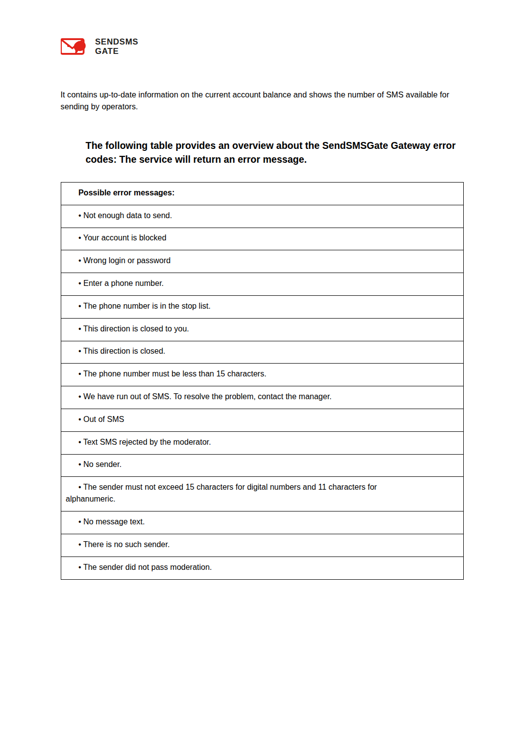SENDSMS GATE
It contains up-to-date information on the current account balance and shows the number of SMS available for sending by operators.
The following table provides an overview about the SendSMSGate Gateway error codes: The service will return an error message.
| Possible error messages: |
| --- |
| • Not enough data to send. |
| • Your account is blocked |
| • Wrong login or password |
| • Enter a phone number. |
| • The phone number is in the stop list. |
| • This direction is closed to you. |
| • This direction is closed. |
| • The phone number must be less than 15 characters. |
| • We have run out of SMS. To resolve the problem, contact the manager. |
| • Out of SMS |
| • Text SMS rejected by the moderator. |
| • No sender. |
| • The sender must not exceed 15 characters for digital numbers and 11 characters for alphanumeric. |
| • No message text. |
| • There is no such sender. |
| • The sender did not pass moderation. |